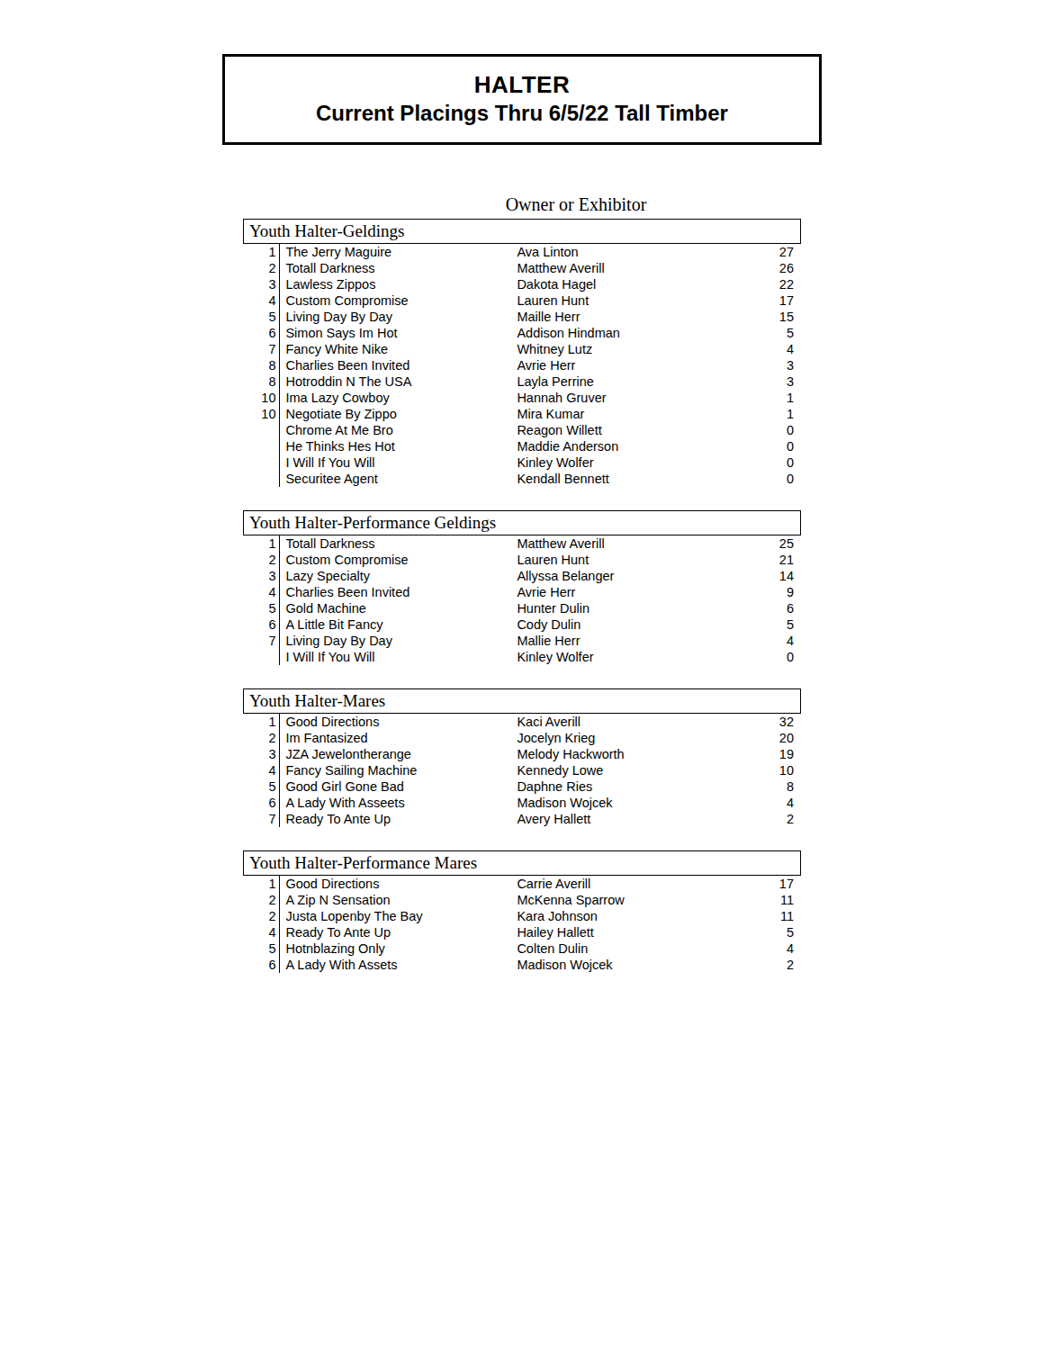HALTER
Current Placings Thru 6/5/22 Tall Timber
Owner or Exhibitor
Youth Halter-Geldings
| 1 | The Jerry Maguire | Ava Linton | 27 |
| 2 | Totall Darkness | Matthew Averill | 26 |
| 3 | Lawless Zippos | Dakota Hagel | 22 |
| 4 | Custom Compromise | Lauren Hunt | 17 |
| 5 | Living Day By Day | Maille Herr | 15 |
| 6 | Simon Says Im Hot | Addison Hindman | 5 |
| 7 | Fancy White Nike | Whitney Lutz | 4 |
| 8 | Charlies Been Invited | Avrie Herr | 3 |
| 8 | Hotroddin N The USA | Layla Perrine | 3 |
| 10 | Ima Lazy Cowboy | Hannah Gruver | 1 |
| 10 | Negotiate By Zippo | Mira Kumar | 1 |
| | Chrome At Me Bro | Reagon Willett | 0 |
| | He Thinks Hes Hot | Maddie Anderson | 0 |
| | I Will If You Will | Kinley Wolfer | 0 |
| | Securitee Agent | Kendall Bennett | 0 |
Youth Halter-Performance Geldings
| 1 | Totall Darkness | Matthew Averill | 25 |
| 2 | Custom Compromise | Lauren Hunt | 21 |
| 3 | Lazy Specialty | Allyssa Belanger | 14 |
| 4 | Charlies Been Invited | Avrie Herr | 9 |
| 5 | Gold Machine | Hunter Dulin | 6 |
| 6 | A Little Bit Fancy | Cody Dulin | 5 |
| 7 | Living Day By Day | Mallie Herr | 4 |
| | I Will If You Will | Kinley Wolfer | 0 |
Youth Halter-Mares
| 1 | Good Directions | Kaci Averill | 32 |
| 2 | Im Fantasized | Jocelyn Krieg | 20 |
| 3 | JZA Jewelontherange | Melody Hackworth | 19 |
| 4 | Fancy Sailing Machine | Kennedy Lowe | 10 |
| 5 | Good Girl Gone Bad | Daphne Ries | 8 |
| 6 | A Lady With Asseets | Madison Wojcek | 4 |
| 7 | Ready To Ante Up | Avery Hallett | 2 |
Youth Halter-Performance Mares
| 1 | Good Directions | Carrie Averill | 17 |
| 2 | A Zip N Sensation | McKenna Sparrow | 11 |
| 2 | Justa Lopenby The Bay | Kara Johnson | 11 |
| 4 | Ready To Ante Up | Hailey Hallett | 5 |
| 5 | Hotnblazing Only | Colten Dulin | 4 |
| 6 | A Lady With Assets | Madison Wojcek | 2 |